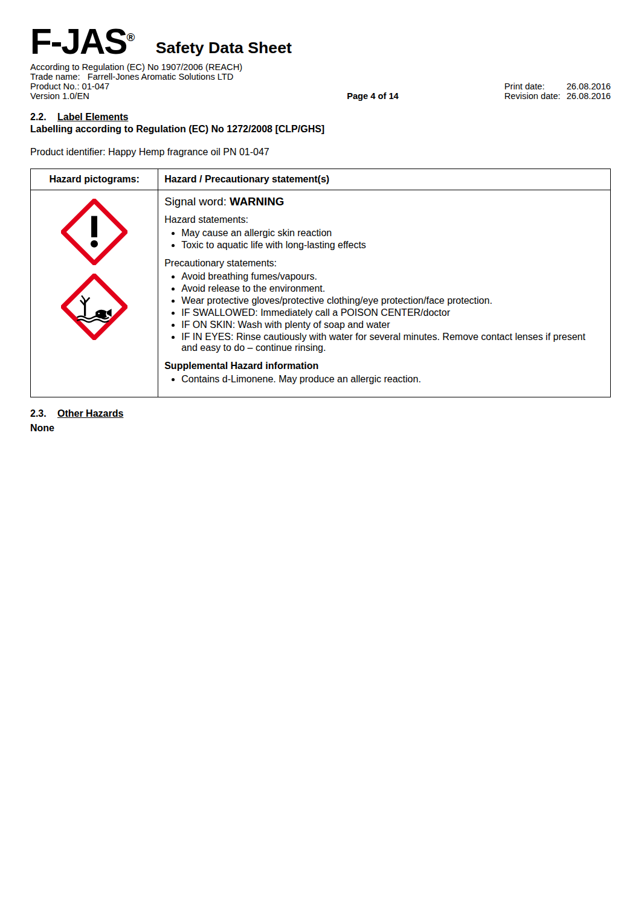F-JAS® Safety Data Sheet
| According to Regulation (EC) No 1907/2006 (REACH) | | |
| Trade name: Farrell-Jones Aromatic Solutions LTD | | |
| Product No.: 01-047 | Page 4 of 14 | / Print date: / 26.08.2016 / / Revision date: / 26.08.2016 / |
| Version 1.0/EN |
2.2. Label Elements
Labelling according to Regulation (EC) No 1272/2008 [CLP/GHS]
Product identifier: Happy Hemp fragrance oil PN 01-047
| Hazard pictograms: | Hazard / Precautionary statement(s) |
| --- | --- |
| | Signal word: WARNING Hazard statements: May cause an allergic skin reaction Toxic to aquatic life with long-lasting effects Precautionary statements: Avoid breathing fumes/vapours. Avoid release to the environment. Wear protective gloves/protective clothing/eye protection/face protection. IF SWALLOWED: Immediately call a POISON CENTER/doctor IF ON SKIN: Wash with plenty of soap and water IF IN EYES: Rinse cautiously with water for several minutes. Remove contact lenses if present and easy to do – continue rinsing. Supplemental Hazard information Contains d-Limonene. May produce an allergic reaction. |
2.3. Other Hazards
None